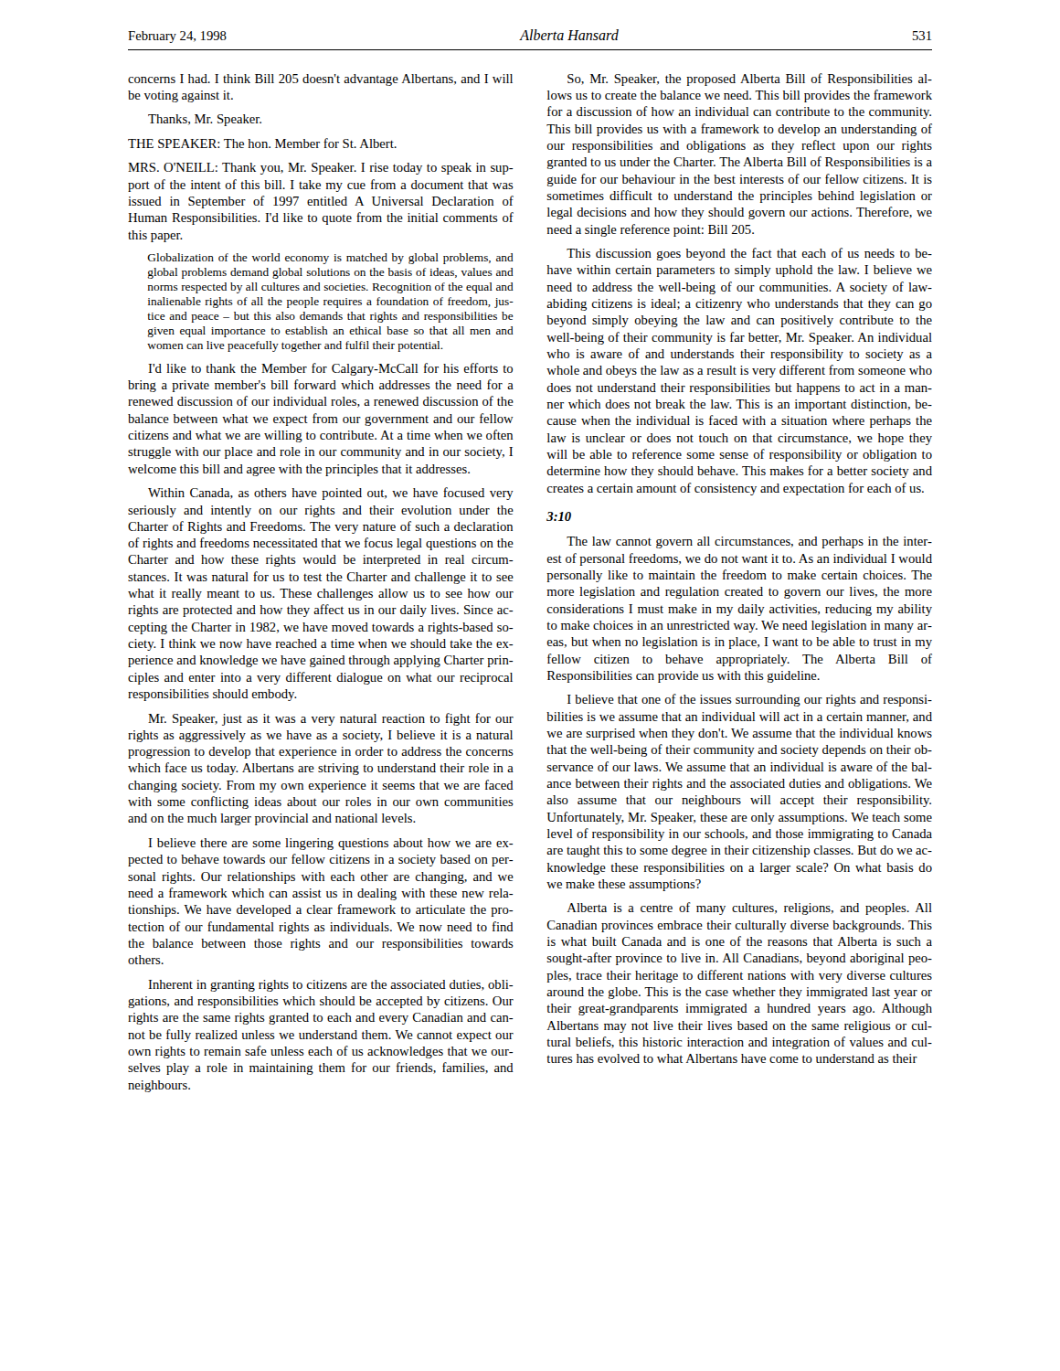February 24, 1998 Alberta Hansard 531
concerns I had. I think Bill 205 doesn't advantage Albertans, and I will be voting against it.
Thanks, Mr. Speaker.
THE SPEAKER: The hon. Member for St. Albert.
MRS. O'NEILL: Thank you, Mr. Speaker. I rise today to speak in support of the intent of this bill. I take my cue from a document that was issued in September of 1997 entitled A Universal Declaration of Human Responsibilities. I'd like to quote from the initial comments of this paper.
Globalization of the world economy is matched by global problems, and global problems demand global solutions on the basis of ideas, values and norms respected by all cultures and societies. Recognition of the equal and inalienable rights of all the people requires a foundation of freedom, justice and peace – but this also demands that rights and responsibilities be given equal importance to establish an ethical base so that all men and women can live peacefully together and fulfil their potential.
I'd like to thank the Member for Calgary-McCall for his efforts to bring a private member's bill forward which addresses the need for a renewed discussion of our individual roles, a renewed discussion of the balance between what we expect from our government and our fellow citizens and what we are willing to contribute. At a time when we often struggle with our place and role in our community and in our society, I welcome this bill and agree with the principles that it addresses.
Within Canada, as others have pointed out, we have focused very seriously and intently on our rights and their evolution under the Charter of Rights and Freedoms. The very nature of such a declaration of rights and freedoms necessitated that we focus legal questions on the Charter and how these rights would be interpreted in real circumstances. It was natural for us to test the Charter and challenge it to see what it really meant to us. These challenges allow us to see how our rights are protected and how they affect us in our daily lives. Since accepting the Charter in 1982, we have moved towards a rights-based society. I think we now have reached a time when we should take the experience and knowledge we have gained through applying Charter principles and enter into a very different dialogue on what our reciprocal responsibilities should embody.
Mr. Speaker, just as it was a very natural reaction to fight for our rights as aggressively as we have as a society, I believe it is a natural progression to develop that experience in order to address the concerns which face us today. Albertans are striving to understand their role in a changing society. From my own experience it seems that we are faced with some conflicting ideas about our roles in our own communities and on the much larger provincial and national levels.
I believe there are some lingering questions about how we are expected to behave towards our fellow citizens in a society based on personal rights. Our relationships with each other are changing, and we need a framework which can assist us in dealing with these new relationships. We have developed a clear framework to articulate the protection of our fundamental rights as individuals. We now need to find the balance between those rights and our responsibilities towards others.
Inherent in granting rights to citizens are the associated duties, obligations, and responsibilities which should be accepted by citizens. Our rights are the same rights granted to each and every Canadian and cannot be fully realized unless we understand them. We cannot expect our own rights to remain safe unless each of us acknowledges that we ourselves play a role in maintaining them for our friends, families, and neighbours.
So, Mr. Speaker, the proposed Alberta Bill of Responsibilities allows us to create the balance we need. This bill provides the framework for a discussion of how an individual can contribute to the community. This bill provides us with a framework to develop an understanding of our responsibilities and obligations as they reflect upon our rights granted to us under the Charter. The Alberta Bill of Responsibilities is a guide for our behaviour in the best interests of our fellow citizens. It is sometimes difficult to understand the principles behind legislation or legal decisions and how they should govern our actions. Therefore, we need a single reference point: Bill 205.
This discussion goes beyond the fact that each of us needs to behave within certain parameters to simply uphold the law. I believe we need to address the well-being of our communities. A society of law-abiding citizens is ideal; a citizenry who understands that they can go beyond simply obeying the law and can positively contribute to the well-being of their community is far better, Mr. Speaker. An individual who is aware of and understands their responsibility to society as a whole and obeys the law as a result is very different from someone who does not understand their responsibilities but happens to act in a manner which does not break the law. This is an important distinction, because when the individual is faced with a situation where perhaps the law is unclear or does not touch on that circumstance, we hope they will be able to reference some sense of responsibility or obligation to determine how they should behave. This makes for a better society and creates a certain amount of consistency and expectation for each of us.
3:10
The law cannot govern all circumstances, and perhaps in the interest of personal freedoms, we do not want it to. As an individual I would personally like to maintain the freedom to make certain choices. The more legislation and regulation created to govern our lives, the more considerations I must make in my daily activities, reducing my ability to make choices in an unrestricted way. We need legislation in many areas, but when no legislation is in place, I want to be able to trust in my fellow citizen to behave appropriately. The Alberta Bill of Responsibilities can provide us with this guideline.
I believe that one of the issues surrounding our rights and responsibilities is we assume that an individual will act in a certain manner, and we are surprised when they don't. We assume that the individual knows that the well-being of their community and society depends on their observance of our laws. We assume that an individual is aware of the balance between their rights and the associated duties and obligations. We also assume that our neighbours will accept their responsibility. Unfortunately, Mr. Speaker, these are only assumptions. We teach some level of responsibility in our schools, and those immigrating to Canada are taught this to some degree in their citizenship classes. But do we acknowledge these responsibilities on a larger scale? On what basis do we make these assumptions?
Alberta is a centre of many cultures, religions, and peoples. All Canadian provinces embrace their culturally diverse backgrounds. This is what built Canada and is one of the reasons that Alberta is such a sought-after province to live in. All Canadians, beyond aboriginal peoples, trace their heritage to different nations with very diverse cultures around the globe. This is the case whether they immigrated last year or their great-grandparents immigrated a hundred years ago. Although Albertans may not live their lives based on the same religious or cultural beliefs, this historic interaction and integration of values and cultures has evolved to what Albertans have come to understand as their